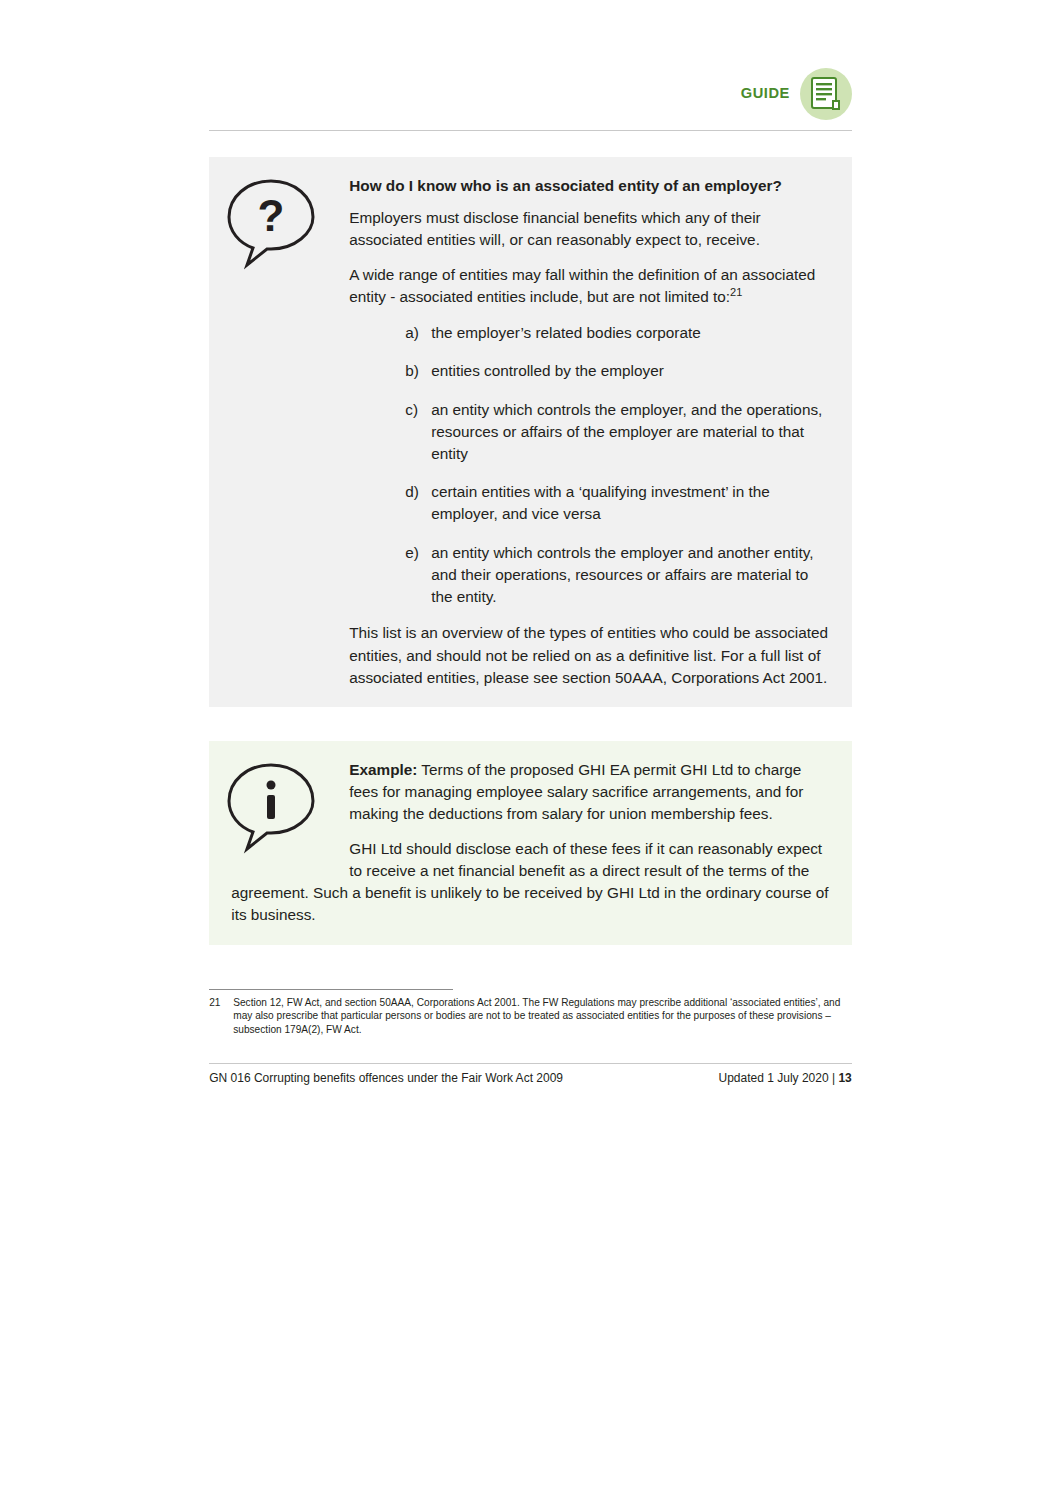GUIDE
?
How do I know who is an associated entity of an employer?
Employers must disclose financial benefits which any of their associated entities will, or can reasonably expect to, receive.
A wide range of entities may fall within the definition of an associated entity - associated entities include, but are not limited to:21
the employer’s related bodies corporate
entities controlled by the employer
an entity which controls the employer, and the operations, resources or affairs of the employer are material to that entity
certain entities with a ‘qualifying investment’ in the employer, and vice versa
an entity which controls the employer and another entity, and their operations, resources or affairs are material to the entity.
This list is an overview of the types of entities who could be associated entities, and should not be relied on as a definitive list. For a full list of associated entities, please see section 50AAA, Corporations Act 2001.
Example: Terms of the proposed GHI EA permit GHI Ltd to charge fees for managing employee salary sacrifice arrangements, and for making the deductions from salary for union membership fees.
GHI Ltd should disclose each of these fees if it can reasonably expect to receive a net financial benefit as a direct result of the terms of the
agreement. Such a benefit is unlikely to be received by GHI Ltd in the ordinary course of its business.
21
Section 12, FW Act, and section 50AAA, Corporations Act 2001. The FW Regulations may prescribe additional ‘associated entities’, and may also prescribe that particular persons or bodies are not to be treated as associated entities for the purposes of these provisions – subsection 179A(2), FW Act.
GN 016 Corrupting benefits offences under the Fair Work Act 2009
Updated 1 July 2020 | 13